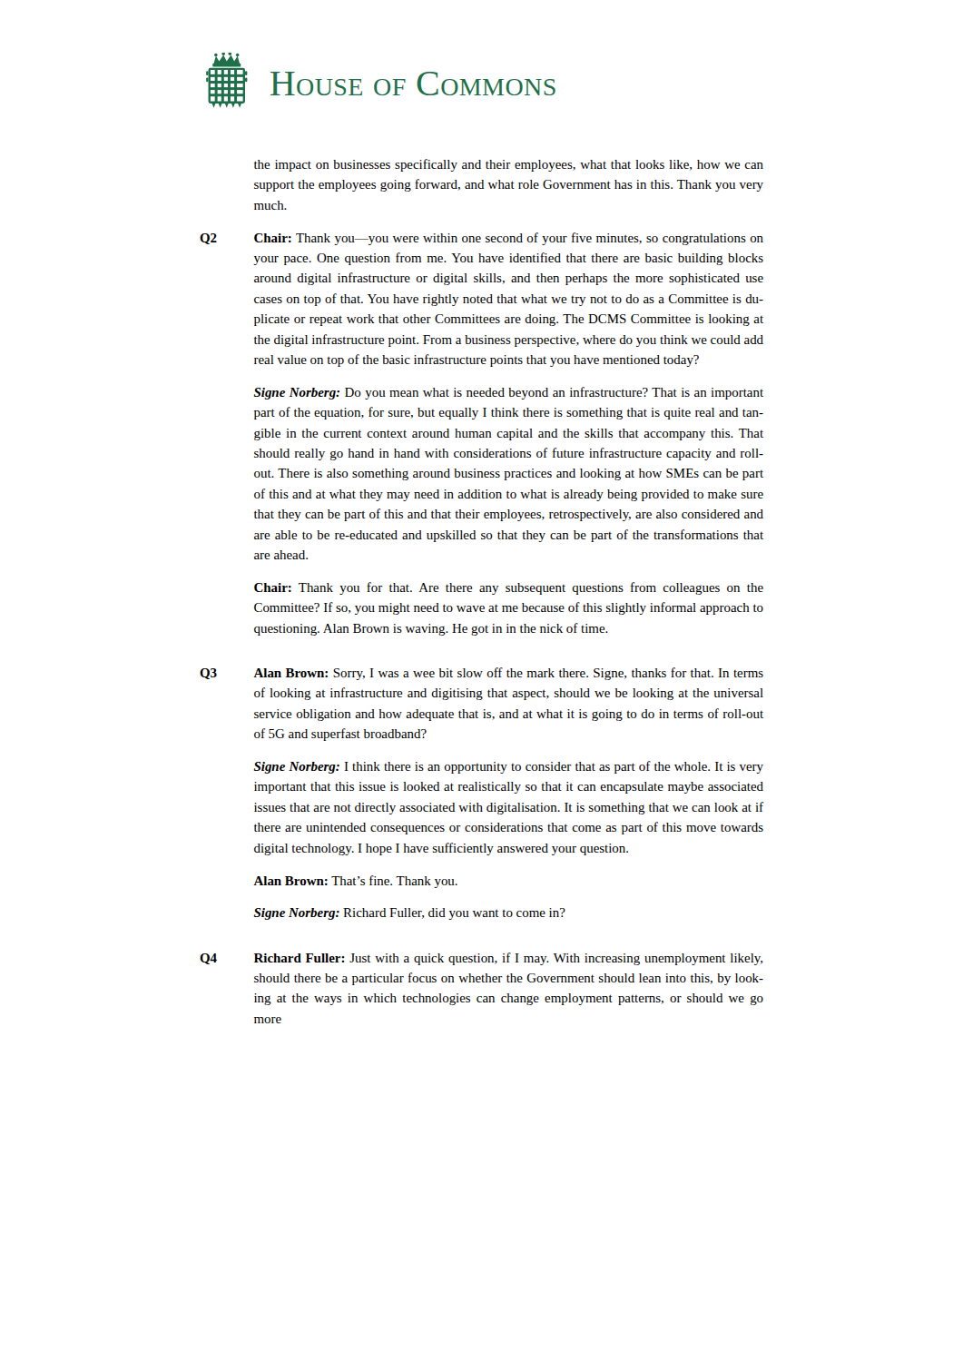House of Commons
the impact on businesses specifically and their employees, what that looks like, how we can support the employees going forward, and what role Government has in this. Thank you very much.
Q2
Chair: Thank you—you were within one second of your five minutes, so congratulations on your pace. One question from me. You have identified that there are basic building blocks around digital infrastructure or digital skills, and then perhaps the more sophisticated use cases on top of that. You have rightly noted that what we try not to do as a Committee is duplicate or repeat work that other Committees are doing. The DCMS Committee is looking at the digital infrastructure point. From a business perspective, where do you think we could add real value on top of the basic infrastructure points that you have mentioned today?
Signe Norberg: Do you mean what is needed beyond an infrastructure? That is an important part of the equation, for sure, but equally I think there is something that is quite real and tangible in the current context around human capital and the skills that accompany this. That should really go hand in hand with considerations of future infrastructure capacity and roll-out. There is also something around business practices and looking at how SMEs can be part of this and at what they may need in addition to what is already being provided to make sure that they can be part of this and that their employees, retrospectively, are also considered and are able to be re-educated and upskilled so that they can be part of the transformations that are ahead.
Chair: Thank you for that. Are there any subsequent questions from colleagues on the Committee? If so, you might need to wave at me because of this slightly informal approach to questioning. Alan Brown is waving. He got in in the nick of time.
Q3
Alan Brown: Sorry, I was a wee bit slow off the mark there. Signe, thanks for that. In terms of looking at infrastructure and digitising that aspect, should we be looking at the universal service obligation and how adequate that is, and at what it is going to do in terms of roll-out of 5G and superfast broadband?
Signe Norberg: I think there is an opportunity to consider that as part of the whole. It is very important that this issue is looked at realistically so that it can encapsulate maybe associated issues that are not directly associated with digitalisation. It is something that we can look at if there are unintended consequences or considerations that come as part of this move towards digital technology. I hope I have sufficiently answered your question.
Alan Brown: That’s fine. Thank you.
Signe Norberg: Richard Fuller, did you want to come in?
Q4
Richard Fuller: Just with a quick question, if I may. With increasing unemployment likely, should there be a particular focus on whether the Government should lean into this, by looking at the ways in which technologies can change employment patterns, or should we go more